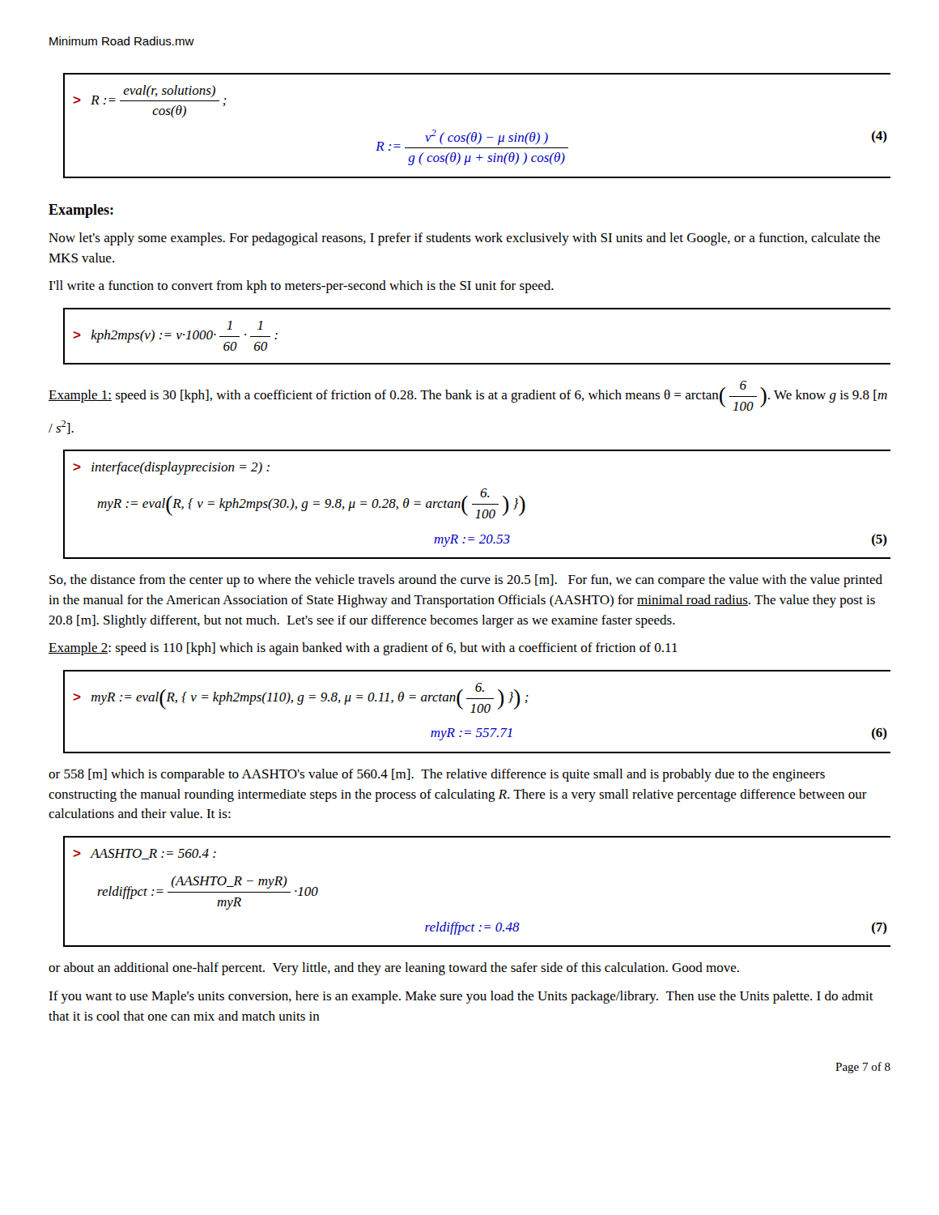Minimum Road Radius.mw
> R := eval(r, solutions) cos(θ) ;
(4) R := v2 ( cos(θ) − μ sin(θ) ) g ( cos(θ) μ + sin(θ) ) cos(θ)
Examples:
Now let's apply some examples. For pedagogical reasons, I prefer if students work exclusively with SI units and let Google, or a function, calculate the MKS value.
I'll write a function to convert from kph to meters-per-second which is the SI unit for speed.
> kph2mps(v) := v·1000· 160 · 160 :
Example 1: speed is 30 [kph], with a coefficient of friction of 0.28. The bank is at a gradient of 6, which means θ = arctan( 6100 ). We know g is 9.8 [m / s2].
> interface(displayprecision = 2) :
myR := eval(R, { v = kph2mps(30.), g = 9.8, μ = 0.28, θ = arctan( 6. 100 ) })
(5) myR := 20.53
So, the distance from the center up to where the vehicle travels around the curve is 20.5 [m]. For fun, we can compare the value with the value printed in the manual for the American Association of State Highway and Transportation Officials (AASHTO) for minimal road radius. The value they post is 20.8 [m]. Slightly different, but not much. Let's see if our difference becomes larger as we examine faster speeds.
Example 2: speed is 110 [kph] which is again banked with a gradient of 6, but with a coefficient of friction of 0.11
> myR := eval(R, { v = kph2mps(110), g = 9.8, μ = 0.11, θ = arctan( 6. 100 ) }) ;
(6) myR := 557.71
or 558 [m] which is comparable to AASHTO's value of 560.4 [m]. The relative difference is quite small and is probably due to the engineers constructing the manual rounding intermediate steps in the process of calculating R. There is a very small relative percentage difference between our calculations and their value. It is:
> AASHTO_R := 560.4 :
reldiffpct := (AASHTO_R − myR) myR ·100
(7) reldiffpct := 0.48
or about an additional one-half percent. Very little, and they are leaning toward the safer side of this calculation. Good move.
If you want to use Maple's units conversion, here is an example. Make sure you load the Units package/library. Then use the Units palette. I do admit that it is cool that one can mix and match units in
Page 7 of 8